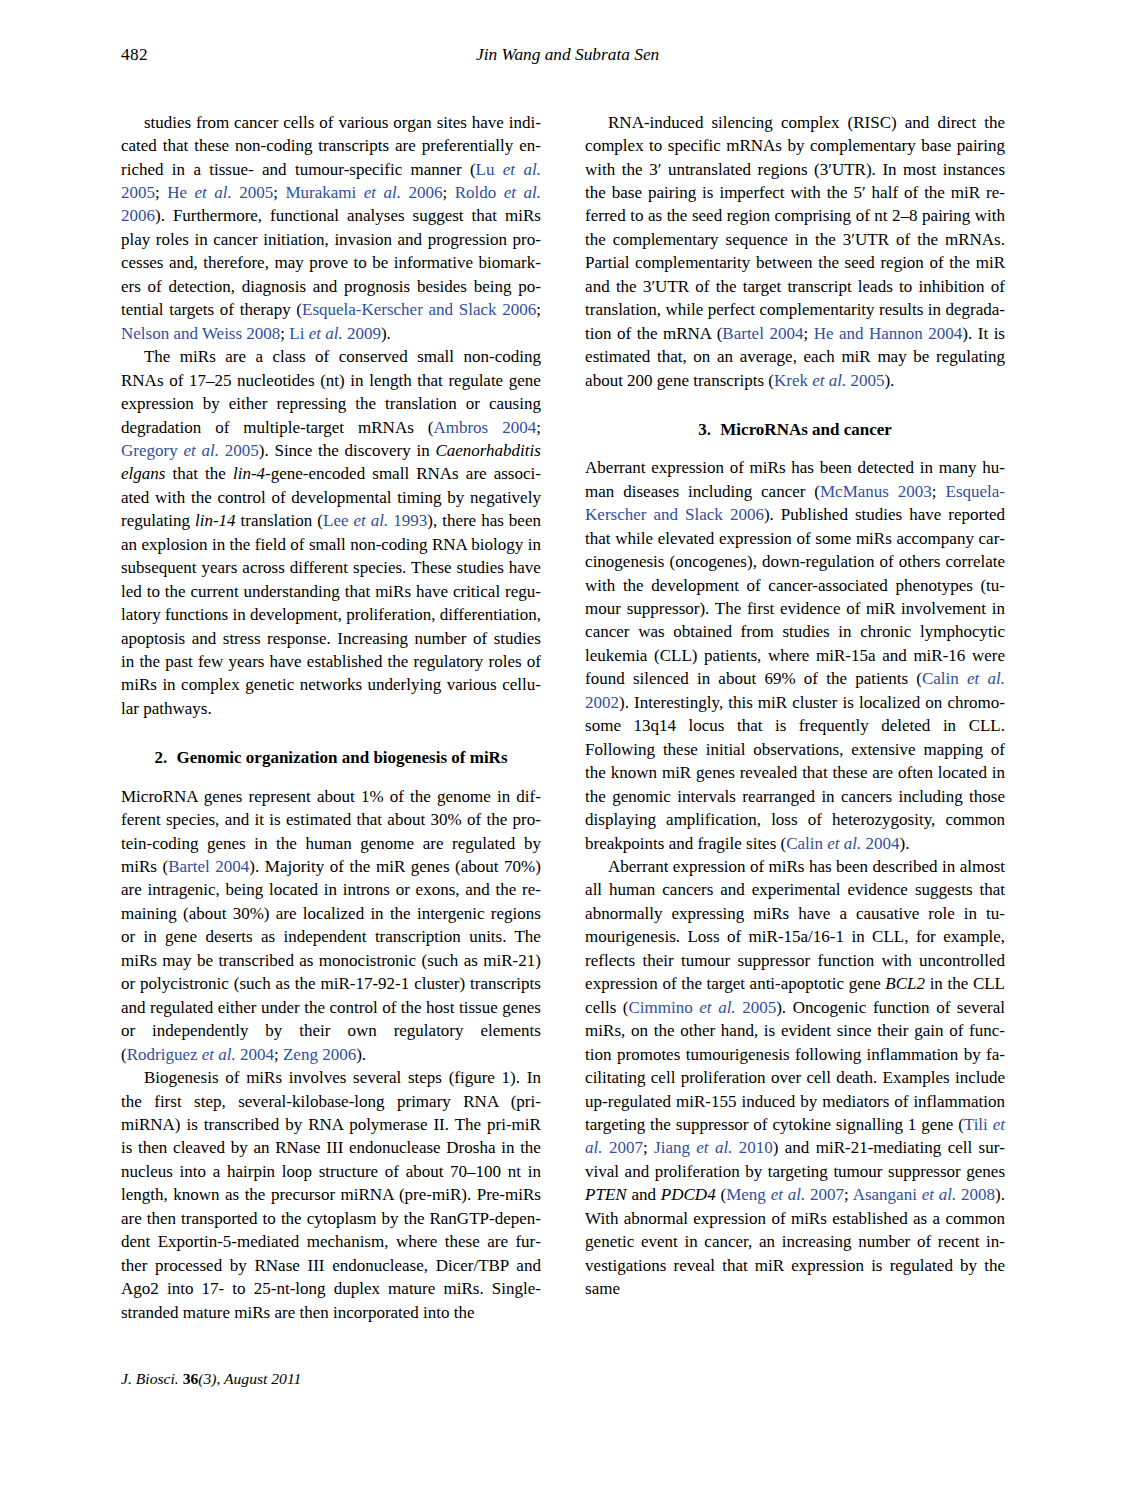482
Jin Wang and Subrata Sen
studies from cancer cells of various organ sites have indicated that these non-coding transcripts are preferentially enriched in a tissue- and tumour-specific manner (Lu et al. 2005; He et al. 2005; Murakami et al. 2006; Roldo et al. 2006). Furthermore, functional analyses suggest that miRs play roles in cancer initiation, invasion and progression processes and, therefore, may prove to be informative biomarkers of detection, diagnosis and prognosis besides being potential targets of therapy (Esquela-Kerscher and Slack 2006; Nelson and Weiss 2008; Li et al. 2009).
The miRs are a class of conserved small non-coding RNAs of 17–25 nucleotides (nt) in length that regulate gene expression by either repressing the translation or causing degradation of multiple-target mRNAs (Ambros 2004; Gregory et al. 2005). Since the discovery in Caenorhabditis elgans that the lin-4-gene-encoded small RNAs are associated with the control of developmental timing by negatively regulating lin-14 translation (Lee et al. 1993), there has been an explosion in the field of small non-coding RNA biology in subsequent years across different species. These studies have led to the current understanding that miRs have critical regulatory functions in development, proliferation, differentiation, apoptosis and stress response. Increasing number of studies in the past few years have established the regulatory roles of miRs in complex genetic networks underlying various cellular pathways.
2. Genomic organization and biogenesis of miRs
MicroRNA genes represent about 1% of the genome in different species, and it is estimated that about 30% of the protein-coding genes in the human genome are regulated by miRs (Bartel 2004). Majority of the miR genes (about 70%) are intragenic, being located in introns or exons, and the remaining (about 30%) are localized in the intergenic regions or in gene deserts as independent transcription units. The miRs may be transcribed as monocistronic (such as miR-21) or polycistronic (such as the miR-17-92-1 cluster) transcripts and regulated either under the control of the host tissue genes or independently by their own regulatory elements (Rodriguez et al. 2004; Zeng 2006).
Biogenesis of miRs involves several steps (figure 1). In the first step, several-kilobase-long primary RNA (pri-miRNA) is transcribed by RNA polymerase II. The pri-miR is then cleaved by an RNase III endonuclease Drosha in the nucleus into a hairpin loop structure of about 70–100 nt in length, known as the precursor miRNA (pre-miR). Pre-miRs are then transported to the cytoplasm by the RanGTP-dependent Exportin-5-mediated mechanism, where these are further processed by RNase III endonuclease, Dicer/TBP and Ago2 into 17- to 25-nt-long duplex mature miRs. Single-stranded mature miRs are then incorporated into the
RNA-induced silencing complex (RISC) and direct the complex to specific mRNAs by complementary base pairing with the 3′ untranslated regions (3′UTR). In most instances the base pairing is imperfect with the 5′ half of the miR referred to as the seed region comprising of nt 2–8 pairing with the complementary sequence in the 3′UTR of the mRNAs. Partial complementarity between the seed region of the miR and the 3′UTR of the target transcript leads to inhibition of translation, while perfect complementarity results in degradation of the mRNA (Bartel 2004; He and Hannon 2004). It is estimated that, on an average, each miR may be regulating about 200 gene transcripts (Krek et al. 2005).
3. MicroRNAs and cancer
Aberrant expression of miRs has been detected in many human diseases including cancer (McManus 2003; Esquela-Kerscher and Slack 2006). Published studies have reported that while elevated expression of some miRs accompany carcinogenesis (oncogenes), down-regulation of others correlate with the development of cancer-associated phenotypes (tumour suppressor). The first evidence of miR involvement in cancer was obtained from studies in chronic lymphocytic leukemia (CLL) patients, where miR-15a and miR-16 were found silenced in about 69% of the patients (Calin et al. 2002). Interestingly, this miR cluster is localized on chromosome 13q14 locus that is frequently deleted in CLL. Following these initial observations, extensive mapping of the known miR genes revealed that these are often located in the genomic intervals rearranged in cancers including those displaying amplification, loss of heterozygosity, common breakpoints and fragile sites (Calin et al. 2004).
Aberrant expression of miRs has been described in almost all human cancers and experimental evidence suggests that abnormally expressing miRs have a causative role in tumourigenesis. Loss of miR-15a/16-1 in CLL, for example, reflects their tumour suppressor function with uncontrolled expression of the target anti-apoptotic gene BCL2 in the CLL cells (Cimmino et al. 2005). Oncogenic function of several miRs, on the other hand, is evident since their gain of function promotes tumourigenesis following inflammation by facilitating cell proliferation over cell death. Examples include up-regulated miR-155 induced by mediators of inflammation targeting the suppressor of cytokine signalling 1 gene (Tili et al. 2007; Jiang et al. 2010) and miR-21-mediating cell survival and proliferation by targeting tumour suppressor genes PTEN and PDCD4 (Meng et al. 2007; Asangani et al. 2008). With abnormal expression of miRs established as a common genetic event in cancer, an increasing number of recent investigations reveal that miR expression is regulated by the same
J. Biosci. 36(3), August 2011